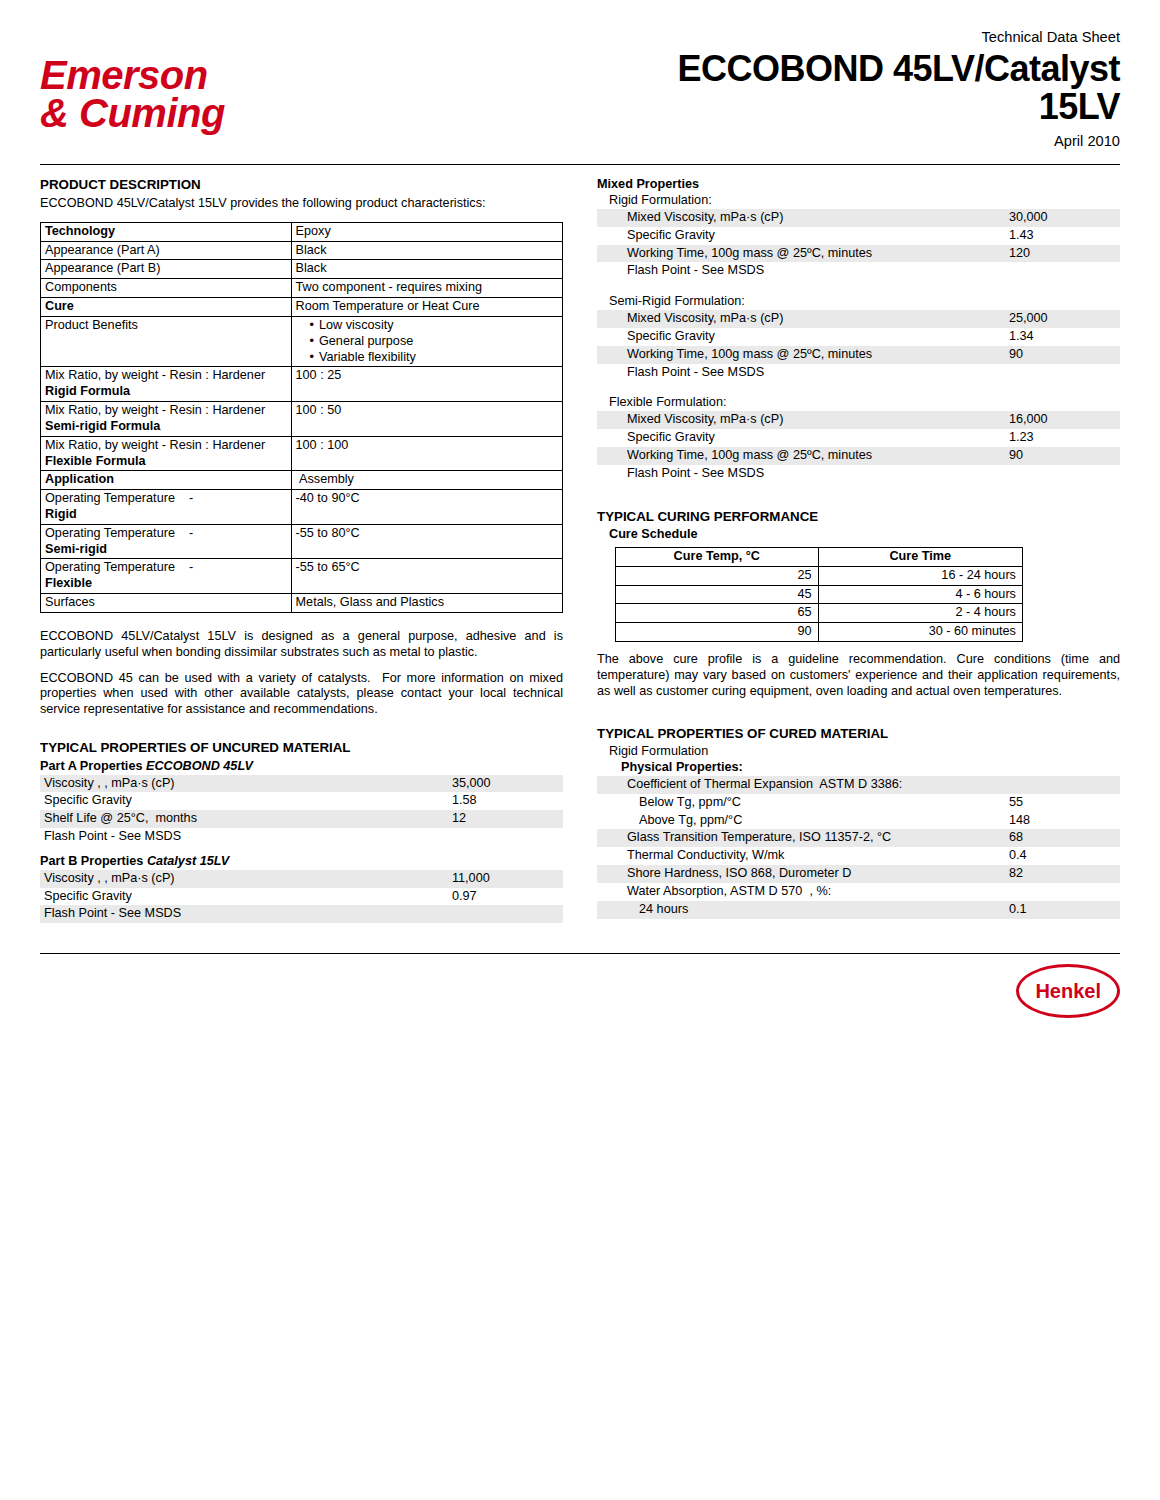Technical Data Sheet
Emerson
& Cuming
ECCOBOND 45LV/Catalyst
15LV
April 2010
Product Description
ECCOBOND 45LV/Catalyst 15LV provides the following product characteristics:
| Technology | Epoxy |
| Appearance (Part A) | Black |
| Appearance (Part B) | Black |
| Components | Two component - requires mixing |
| Cure | Room Temperature or Heat Cure |
| Product Benefits | Low viscosity General purpose Variable flexibility |
| Mix Ratio, by weight - Resin : Hardener Rigid Formula | 100 : 25 |
| Mix Ratio, by weight - Resin : Hardener Semi-rigid Formula | 100 : 50 |
| Mix Ratio, by weight - Resin : Hardener Flexible Formula | 100 : 100 |
| Application | Assembly |
| Operating Temperature - Rigid | -40 to 90°C |
| Operating Temperature - Semi-rigid | -55 to 80°C |
| Operating Temperature - Flexible | -55 to 65°C |
| Surfaces | Metals, Glass and Plastics |
ECCOBOND 45LV/Catalyst 15LV is designed as a general purpose, adhesive and is particularly useful when bonding dissimilar substrates such as metal to plastic.
ECCOBOND 45 can be used with a variety of catalysts. For more information on mixed properties when used with other available catalysts, please contact your local technical service representative for assistance and recommendations.
Typical Properties of Uncured Material
Part A Properties ECCOBOND 45LV
| Viscosity , , mPa·s (cP) | 35,000 |
| Specific Gravity | 1.58 |
| Shelf Life @ 25°C, months | 12 |
| Flash Point - See MSDS | |
Part B Properties Catalyst 15LV
| Viscosity , , mPa·s (cP) | 11,000 |
| Specific Gravity | 0.97 |
| Flash Point - See MSDS | |
Mixed Properties
Rigid Formulation:
| Mixed Viscosity, mPa·s (cP) | 30,000 |
| Specific Gravity | 1.43 |
| Working Time, 100g mass @ 25ºC, minutes | 120 |
| Flash Point - See MSDS | |
Semi-Rigid Formulation:
| Mixed Viscosity, mPa·s (cP) | 25,000 |
| Specific Gravity | 1.34 |
| Working Time, 100g mass @ 25ºC, minutes | 90 |
| Flash Point - See MSDS | |
Flexible Formulation:
| Mixed Viscosity, mPa·s (cP) | 16,000 |
| Specific Gravity | 1.23 |
| Working Time, 100g mass @ 25ºC, minutes | 90 |
| Flash Point - See MSDS | |
Typical Curing Performance
Cure Schedule
| Cure Temp, °C | Cure Time |
| --- | --- |
| 25 | 16 - 24 hours |
| 45 | 4 - 6 hours |
| 65 | 2 - 4 hours |
| 90 | 30 - 60 minutes |
The above cure profile is a guideline recommendation. Cure conditions (time and temperature) may vary based on customers' experience and their application requirements, as well as customer curing equipment, oven loading and actual oven temperatures.
Typical Properties of Cured Material
Rigid Formulation
Physical Properties:
| Coefficient of Thermal Expansion ASTM D 3386: | |
| Below Tg, ppm/°C | 55 |
| Above Tg, ppm/°C | 148 |
| Glass Transition Temperature, ISO 11357-2, °C | 68 |
| Thermal Conductivity, W/mk | 0.4 |
| Shore Hardness, ISO 868, Durometer D | 82 |
| Water Absorption, ASTM D 570 , %: | |
| 24 hours | 0.1 |
Henkel